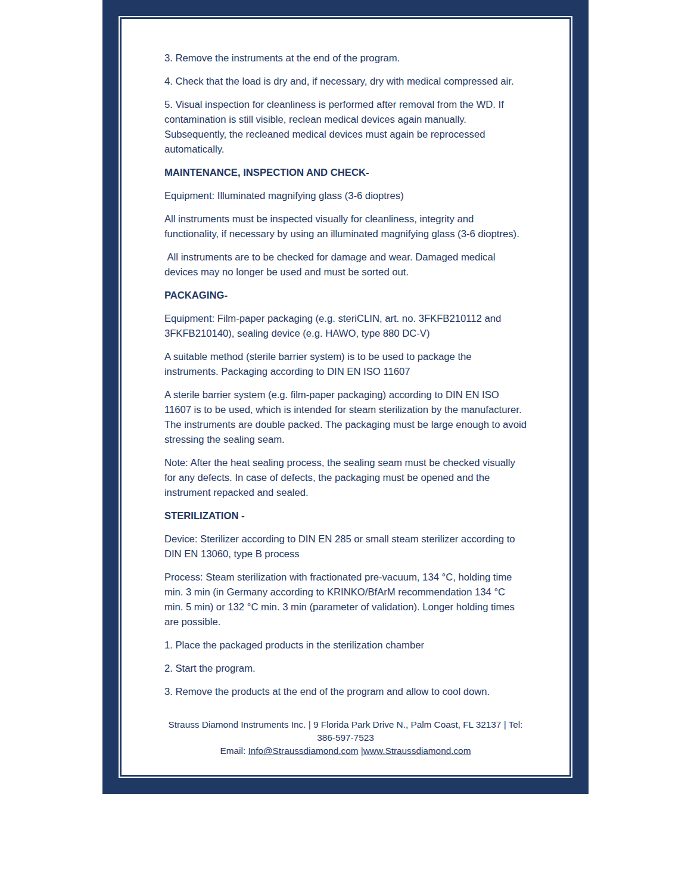3. Remove the instruments at the end of the program.
4. Check that the load is dry and, if necessary, dry with medical compressed air.
5. Visual inspection for cleanliness is performed after removal from the WD. If contamination is still visible, reclean medical devices again manually. Subsequently, the recleaned medical devices must again be reprocessed automatically.
MAINTENANCE, INSPECTION AND CHECK-
Equipment: Illuminated magnifying glass (3-6 dioptres)
All instruments must be inspected visually for cleanliness, integrity and functionality, if necessary by using an illuminated magnifying glass (3-6 dioptres).
All instruments are to be checked for damage and wear. Damaged medical devices may no longer be used and must be sorted out.
PACKAGING-
Equipment: Film-paper packaging (e.g. steriCLIN, art. no. 3FKFB210112 and 3FKFB210140), sealing device (e.g. HAWO, type 880 DC-V)
A suitable method (sterile barrier system) is to be used to package the instruments. Packaging according to DIN EN ISO 11607
A sterile barrier system (e.g. film-paper packaging) according to DIN EN ISO 11607 is to be used, which is intended for steam sterilization by the manufacturer. The instruments are double packed. The packaging must be large enough to avoid stressing the sealing seam.
Note: After the heat sealing process, the sealing seam must be checked visually for any defects. In case of defects, the packaging must be opened and the instrument repacked and sealed.
STERILIZATION -
Device: Sterilizer according to DIN EN 285 or small steam sterilizer according to DIN EN 13060, type B process
Process: Steam sterilization with fractionated pre-vacuum, 134 °C, holding time min. 3 min (in Germany according to KRINKO/BfArM recommendation 134 °C min. 5 min) or 132 °C min. 3 min (parameter of validation). Longer holding times are possible.
1. Place the packaged products in the sterilization chamber
2. Start the program.
3. Remove the products at the end of the program and allow to cool down.
Strauss Diamond Instruments Inc. | 9 Florida Park Drive N., Palm Coast, FL 32137 | Tel: 386-597-7523
Email: Info@Straussdiamond.com |www.Straussdiamond.com